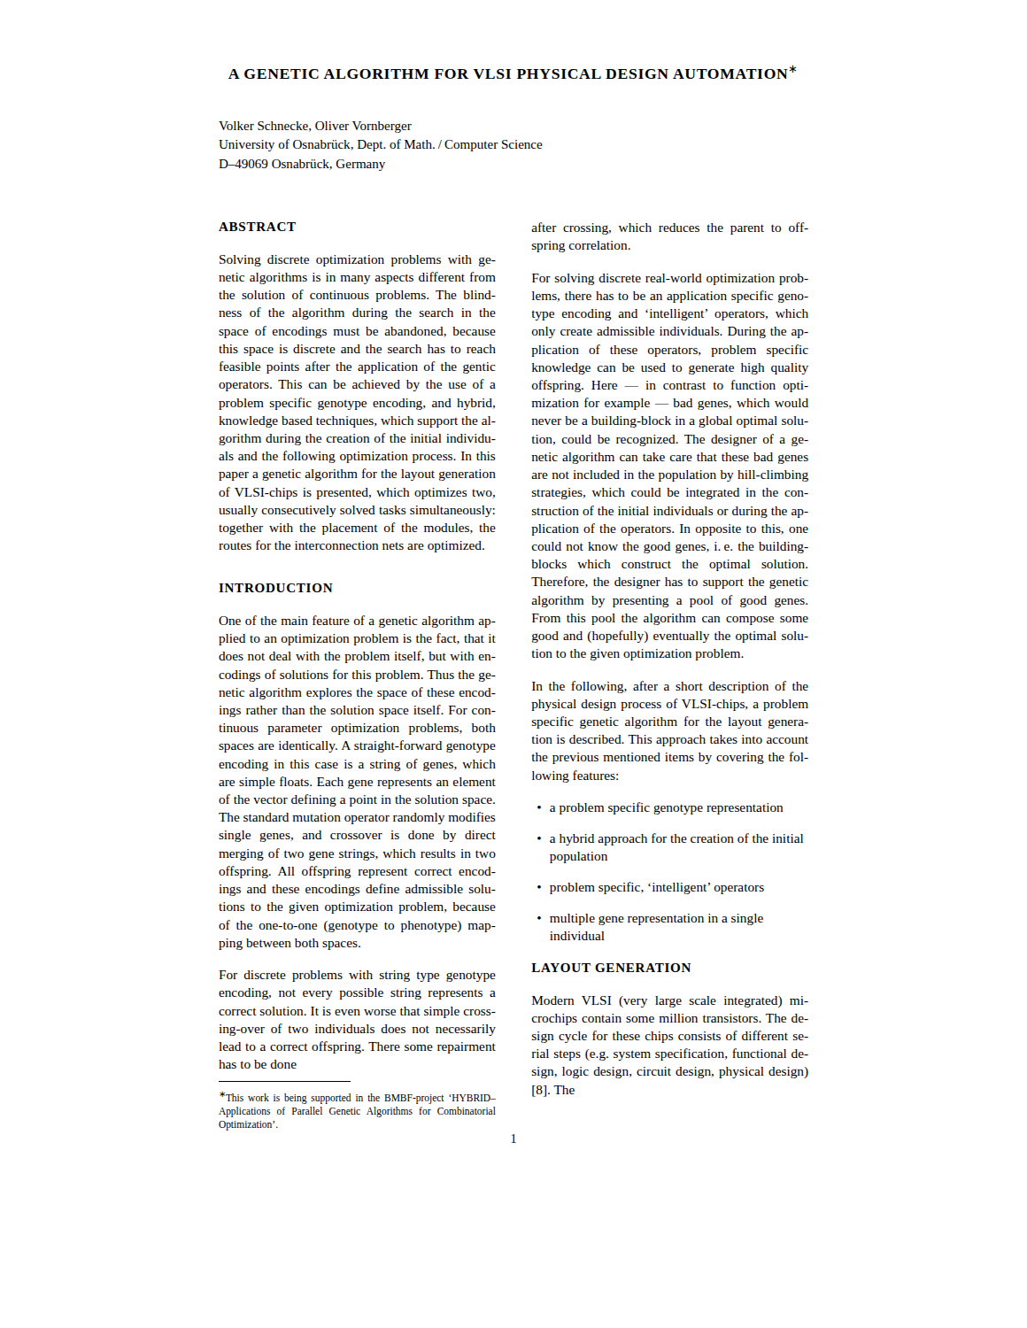A GENETIC ALGORITHM FOR VLSI PHYSICAL DESIGN AUTOMATION∗
Volker Schnecke, Oliver Vornberger
University of Osnabrück, Dept. of Math. / Computer Science
D–49069 Osnabrück, Germany
ABSTRACT
Solving discrete optimization problems with genetic algorithms is in many aspects different from the solution of continuous problems. The blindness of the algorithm during the search in the space of encodings must be abandoned, because this space is discrete and the search has to reach feasible points after the application of the gentic operators. This can be achieved by the use of a problem specific genotype encoding, and hybrid, knowledge based techniques, which support the algorithm during the creation of the initial individuals and the following optimization process. In this paper a genetic algorithm for the layout generation of VLSI-chips is presented, which optimizes two, usually consecutively solved tasks simultaneously: together with the placement of the modules, the routes for the interconnection nets are optimized.
INTRODUCTION
One of the main feature of a genetic algorithm applied to an optimization problem is the fact, that it does not deal with the problem itself, but with encodings of solutions for this problem. Thus the genetic algorithm explores the space of these encodings rather than the solution space itself. For continuous parameter optimization problems, both spaces are identically. A straight-forward genotype encoding in this case is a string of genes, which are simple floats. Each gene represents an element of the vector defining a point in the solution space. The standard mutation operator randomly modifies single genes, and crossover is done by direct merging of two gene strings, which results in two offspring. All offspring represent correct encodings and these encodings define admissible solutions to the given optimization problem, because of the one-to-one (genotype to phenotype) mapping between both spaces.
For discrete problems with string type genotype encoding, not every possible string represents a correct solution. It is even worse that simple crossing-over of two individuals does not necessarily lead to a correct offspring. There some repairment has to be done
∗This work is being supported in the BMBF-project ‘HYBRID–Applications of Parallel Genetic Algorithms for Combinatorial Optimization’.
after crossing, which reduces the parent to offspring correlation.
For solving discrete real-world optimization problems, there has to be an application specific genotype encoding and ‘intelligent’ operators, which only create admissible individuals. During the application of these operators, problem specific knowledge can be used to generate high quality offspring. Here — in contrast to function optimization for example — bad genes, which would never be a building-block in a global optimal solution, could be recognized. The designer of a genetic algorithm can take care that these bad genes are not included in the population by hill-climbing strategies, which could be integrated in the construction of the initial individuals or during the application of the operators. In opposite to this, one could not know the good genes, i. e. the building-blocks which construct the optimal solution. Therefore, the designer has to support the genetic algorithm by presenting a pool of good genes. From this pool the algorithm can compose some good and (hopefully) eventually the optimal solution to the given optimization problem.
In the following, after a short description of the physical design process of VLSI-chips, a problem specific genetic algorithm for the layout generation is described. This approach takes into account the previous mentioned items by covering the following features:
a problem specific genotype representation
a hybrid approach for the creation of the initial population
problem specific, ‘intelligent’ operators
multiple gene representation in a single individual
LAYOUT GENERATION
Modern VLSI (very large scale integrated) microchips contain some million transistors. The design cycle for these chips consists of different serial steps (e.g. system specification, functional design, logic design, circuit design, physical design)[8]. The
1